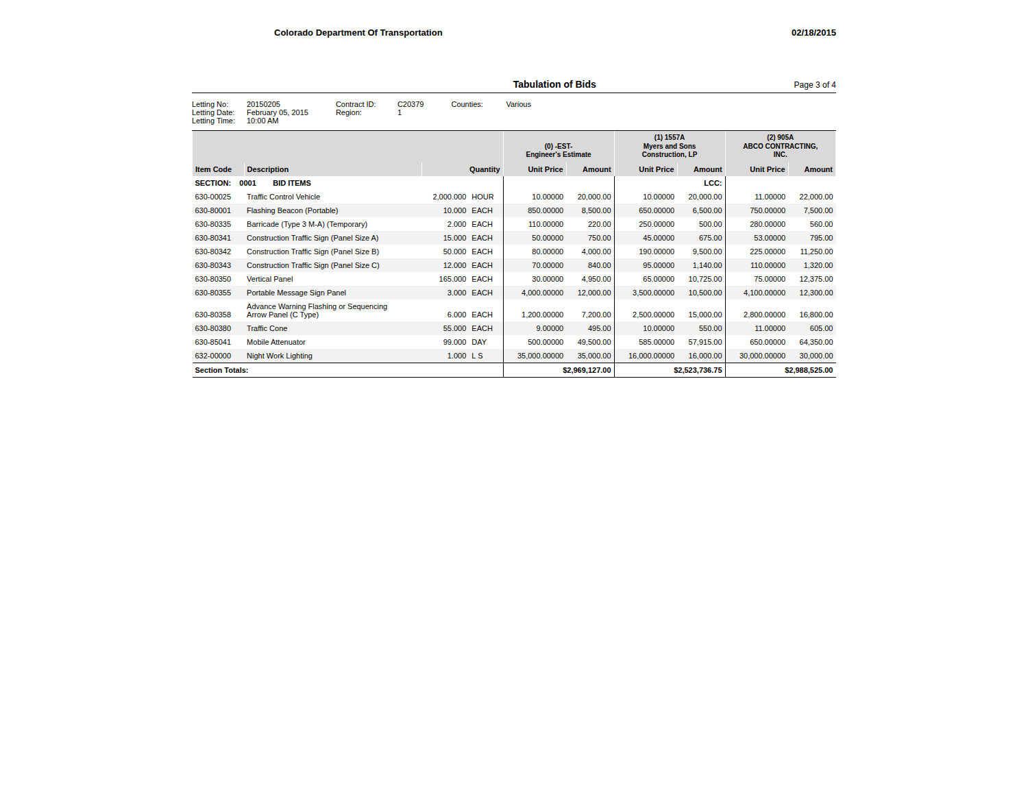Colorado Department Of Transportation
02/18/2015
Tabulation of Bids
Page 3 of 4
Letting No: 20150205
Letting Date: February 05, 2015
Letting Time: 10:00 AM
Contract ID: C20379
Region: 1
Counties: Various
| | (0) -EST- Engineer's Estimate | (1) 1557A Myers and Sons Construction, LP | (2) 905A ABCO CONTRACTING, INC. |
| --- | --- | --- | --- |
| Item Code | Description | Quantity | Unit Price | Amount | Unit Price | Amount | Unit Price | Amount |
| SECTION: 0001 BID ITEMS | | | | | LCC: | | |
| 630-00025 | Traffic Control Vehicle | 2,000.000 | HOUR | 10.00000 | 20,000.00 | 10.00000 | 20,000.00 | 11.00000 | 22,000.00 |
| 630-80001 | Flashing Beacon (Portable) | 10.000 | EACH | 850.00000 | 8,500.00 | 650.00000 | 6,500.00 | 750.00000 | 7,500.00 |
| 630-80335 | Barricade (Type 3 M-A) (Temporary) | 2.000 | EACH | 110.00000 | 220.00 | 250.00000 | 500.00 | 280.00000 | 560.00 |
| 630-80341 | Construction Traffic Sign (Panel Size A) | 15.000 | EACH | 50.00000 | 750.00 | 45.00000 | 675.00 | 53.00000 | 795.00 |
| 630-80342 | Construction Traffic Sign (Panel Size B) | 50.000 | EACH | 80.00000 | 4,000.00 | 190.00000 | 9,500.00 | 225.00000 | 11,250.00 |
| 630-80343 | Construction Traffic Sign (Panel Size C) | 12.000 | EACH | 70.00000 | 840.00 | 95.00000 | 1,140.00 | 110.00000 | 1,320.00 |
| 630-80350 | Vertical Panel | 165.000 | EACH | 30.00000 | 4,950.00 | 65.00000 | 10,725.00 | 75.00000 | 12,375.00 |
| 630-80355 | Portable Message Sign Panel | 3.000 | EACH | 4,000.00000 | 12,000.00 | 3,500.00000 | 10,500.00 | 4,100.00000 | 12,300.00 |
| 630-80358 | Advance Warning Flashing or Sequencing Arrow Panel (C Type) | 6.000 | EACH | 1,200.00000 | 7,200.00 | 2,500.00000 | 15,000.00 | 2,800.00000 | 16,800.00 |
| 630-80380 | Traffic Cone | 55.000 | EACH | 9.00000 | 495.00 | 10.00000 | 550.00 | 11.00000 | 605.00 |
| 630-85041 | Mobile Attenuator | 99.000 | DAY | 500.00000 | 49,500.00 | 585.00000 | 57,915.00 | 650.00000 | 64,350.00 |
| 632-00000 | Night Work Lighting | 1.000 | L S | 35,000.00000 | 35,000.00 | 16,000.00000 | 16,000.00 | 30,000.00000 | 30,000.00 |
| Section Totals: | | $2,969,127.00 | $2,523,736.75 | $2,988,525.00 |